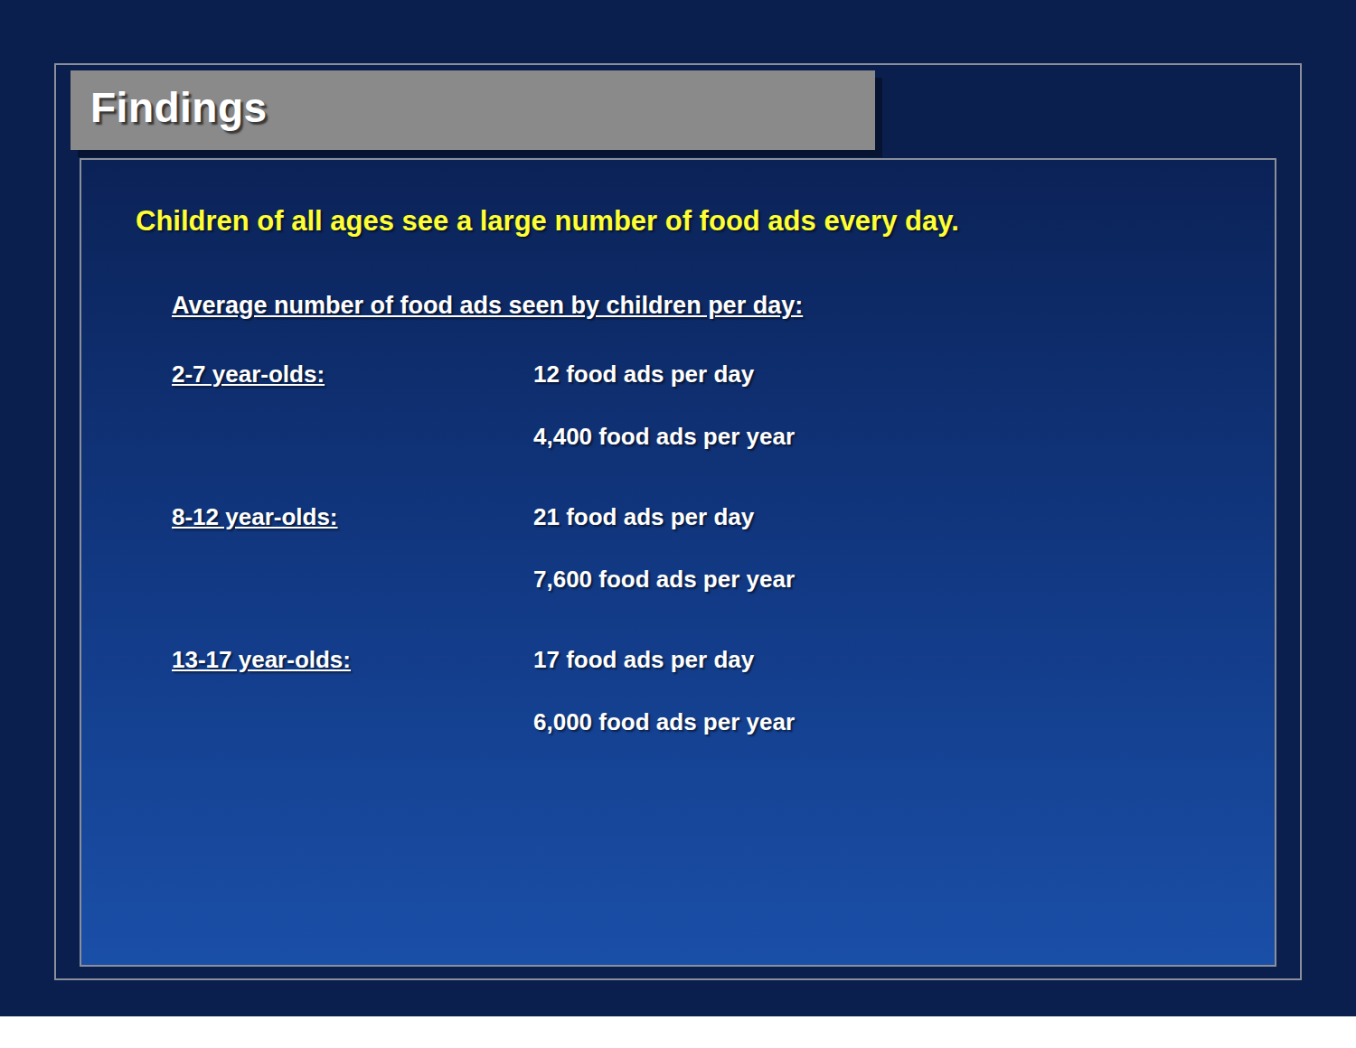Findings
Children of all ages see a large number of food ads every day.
Average number of food ads seen by children per day:
| 2-7 year-olds: | 12 food ads per day 4,400 food ads per year |
| 8-12 year-olds: | 21 food ads per day 7,600 food ads per year |
| 13-17 year-olds: | 17 food ads per day 6,000 food ads per year |